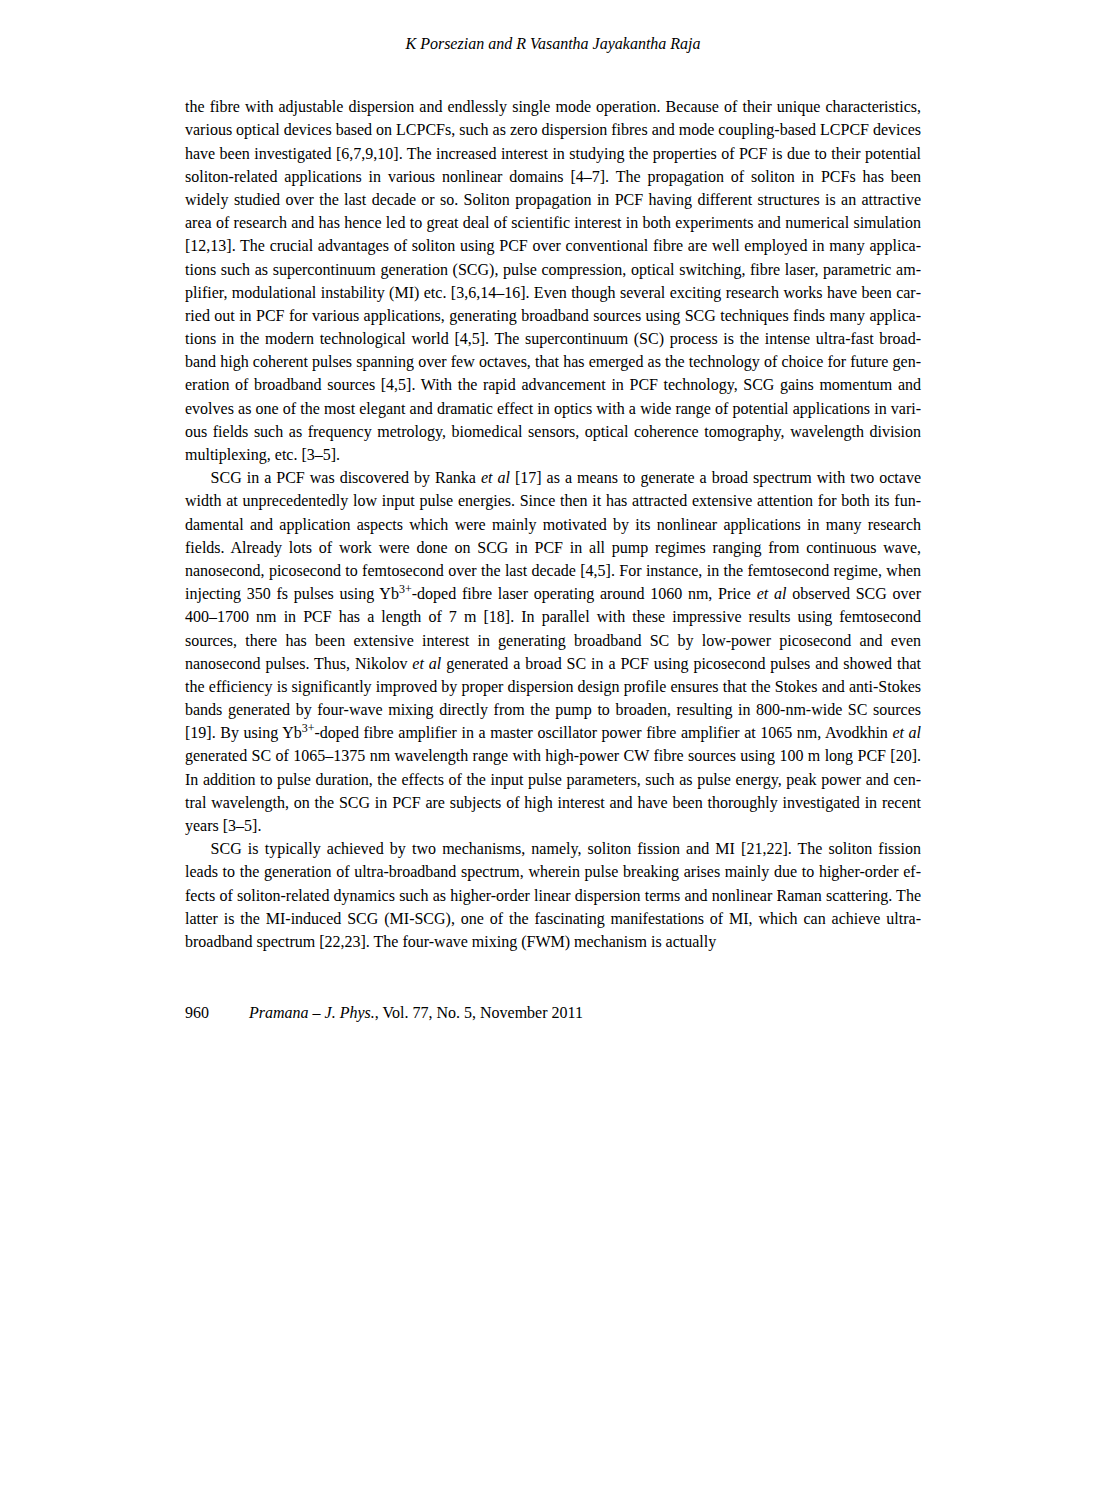K Porsezian and R Vasantha Jayakantha Raja
the fibre with adjustable dispersion and endlessly single mode operation. Because of their unique characteristics, various optical devices based on LCPCFs, such as zero dispersion fibres and mode coupling-based LCPCF devices have been investigated [6,7,9,10]. The increased interest in studying the properties of PCF is due to their potential soliton-related applications in various nonlinear domains [4–7]. The propagation of soliton in PCFs has been widely studied over the last decade or so. Soliton propagation in PCF having different structures is an attractive area of research and has hence led to great deal of scientific interest in both experiments and numerical simulation [12,13]. The crucial advantages of soliton using PCF over conventional fibre are well employed in many applications such as supercontinuum generation (SCG), pulse compression, optical switching, fibre laser, parametric amplifier, modulational instability (MI) etc. [3,6,14–16]. Even though several exciting research works have been carried out in PCF for various applications, generating broadband sources using SCG techniques finds many applications in the modern technological world [4,5]. The supercontinuum (SC) process is the intense ultra-fast broadband high coherent pulses spanning over few octaves, that has emerged as the technology of choice for future generation of broadband sources [4,5]. With the rapid advancement in PCF technology, SCG gains momentum and evolves as one of the most elegant and dramatic effect in optics with a wide range of potential applications in various fields such as frequency metrology, biomedical sensors, optical coherence tomography, wavelength division multiplexing, etc. [3–5].
SCG in a PCF was discovered by Ranka et al [17] as a means to generate a broad spectrum with two octave width at unprecedentedly low input pulse energies. Since then it has attracted extensive attention for both its fundamental and application aspects which were mainly motivated by its nonlinear applications in many research fields. Already lots of work were done on SCG in PCF in all pump regimes ranging from continuous wave, nanosecond, picosecond to femtosecond over the last decade [4,5]. For instance, in the femtosecond regime, when injecting 350 fs pulses using Yb3+-doped fibre laser operating around 1060 nm, Price et al observed SCG over 400–1700 nm in PCF has a length of 7 m [18]. In parallel with these impressive results using femtosecond sources, there has been extensive interest in generating broadband SC by low-power picosecond and even nanosecond pulses. Thus, Nikolov et al generated a broad SC in a PCF using picosecond pulses and showed that the efficiency is significantly improved by proper dispersion design profile ensures that the Stokes and anti-Stokes bands generated by four-wave mixing directly from the pump to broaden, resulting in 800-nm-wide SC sources [19]. By using Yb3+-doped fibre amplifier in a master oscillator power fibre amplifier at 1065 nm, Avodkhin et al generated SC of 1065–1375 nm wavelength range with high-power CW fibre sources using 100 m long PCF [20]. In addition to pulse duration, the effects of the input pulse parameters, such as pulse energy, peak power and central wavelength, on the SCG in PCF are subjects of high interest and have been thoroughly investigated in recent years [3–5].
SCG is typically achieved by two mechanisms, namely, soliton fission and MI [21,22]. The soliton fission leads to the generation of ultra-broadband spectrum, wherein pulse breaking arises mainly due to higher-order effects of soliton-related dynamics such as higher-order linear dispersion terms and nonlinear Raman scattering. The latter is the MI-induced SCG (MI-SCG), one of the fascinating manifestations of MI, which can achieve ultra-broadband spectrum [22,23]. The four-wave mixing (FWM) mechanism is actually
960 Pramana – J. Phys., Vol. 77, No. 5, November 2011